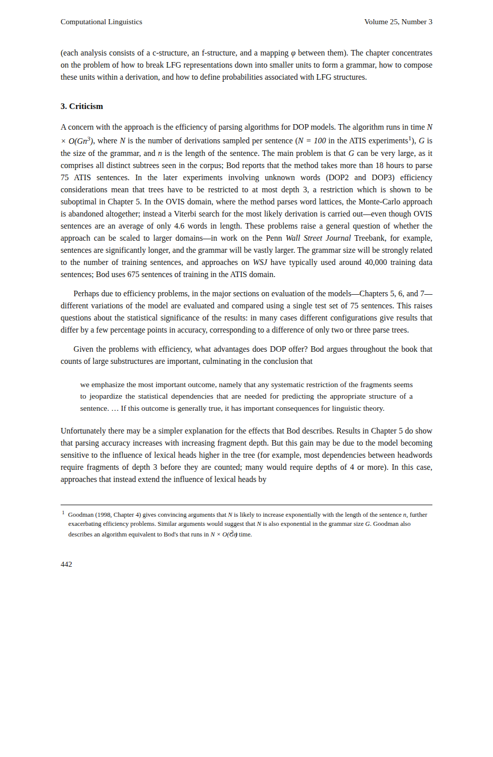Computational Linguistics Volume 25, Number 3
(each analysis consists of a c-structure, an f-structure, and a mapping φ between them). The chapter concentrates on the problem of how to break LFG representations down into smaller units to form a grammar, how to compose these units within a derivation, and how to define probabilities associated with LFG structures.
3. Criticism
A concern with the approach is the efficiency of parsing algorithms for DOP models. The algorithm runs in time N × O(Gn3), where N is the number of derivations sampled per sentence (N = 100 in the ATIS experiments1), G is the size of the grammar, and n is the length of the sentence. The main problem is that G can be very large, as it comprises all distinct subtrees seen in the corpus; Bod reports that the method takes more than 18 hours to parse 75 ATIS sentences. In the later experiments involving unknown words (DOP2 and DOP3) efficiency considerations mean that trees have to be restricted to at most depth 3, a restriction which is shown to be suboptimal in Chapter 5. In the OVIS domain, where the method parses word lattices, the Monte-Carlo approach is abandoned altogether; instead a Viterbi search for the most likely derivation is carried out—even though OVIS sentences are an average of only 4.6 words in length. These problems raise a general question of whether the approach can be scaled to larger domains—in work on the Penn Wall Street Journal Treebank, for example, sentences are significantly longer, and the grammar will be vastly larger. The grammar size will be strongly related to the number of training sentences, and approaches on WSJ have typically used around 40,000 training data sentences; Bod uses 675 sentences of training in the ATIS domain.
Perhaps due to efficiency problems, in the major sections on evaluation of the models—Chapters 5, 6, and 7—different variations of the model are evaluated and compared using a single test set of 75 sentences. This raises questions about the statistical significance of the results: in many cases different configurations give results that differ by a few percentage points in accuracy, corresponding to a difference of only two or three parse trees.
Given the problems with efficiency, what advantages does DOP offer? Bod argues throughout the book that counts of large substructures are important, culminating in the conclusion that
we emphasize the most important outcome, namely that any systematic restriction of the fragments seems to jeopardize the statistical dependencies that are needed for predicting the appropriate structure of a sentence. … If this outcome is generally true, it has important consequences for linguistic theory.
Unfortunately there may be a simpler explanation for the effects that Bod describes. Results in Chapter 5 do show that parsing accuracy increases with increasing fragment depth. But this gain may be due to the model becoming sensitive to the influence of lexical heads higher in the tree (for example, most dependencies between headwords require fragments of depth 3 before they are counted; many would require depths of 4 or more). In this case, approaches that instead extend the influence of lexical heads by
1 Goodman (1998, Chapter 4) gives convincing arguments that N is likely to increase exponentially with the length of the sentence n, further exacerbating efficiency problems. Similar arguments would suggest that N is also exponential in the grammar size G. Goodman also describes an algorithm equivalent to Bod's that runs in N × O(Gn2) time.
442